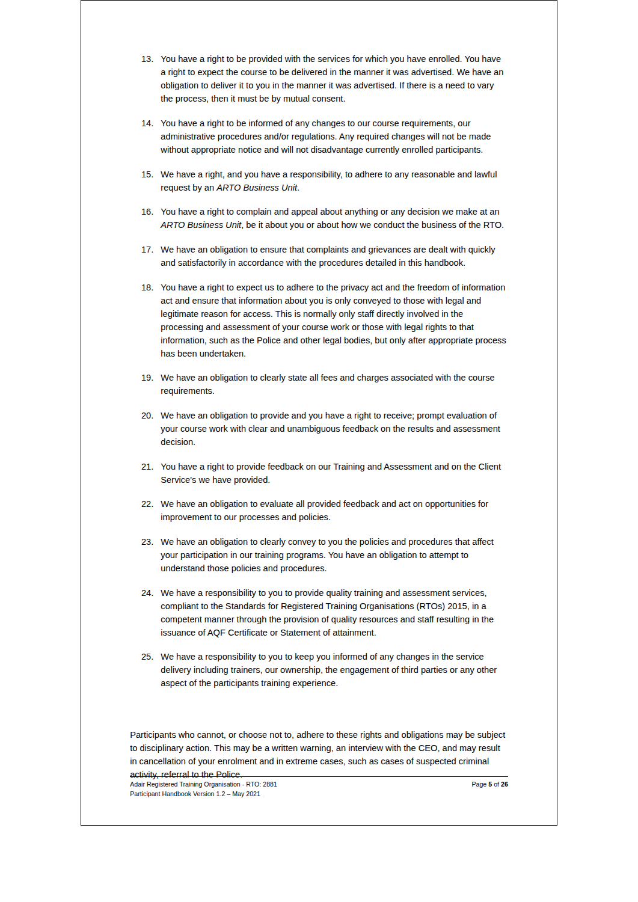You have a right to be provided with the services for which you have enrolled. You have a right to expect the course to be delivered in the manner it was advertised. We have an obligation to deliver it to you in the manner it was advertised. If there is a need to vary the process, then it must be by mutual consent.
You have a right to be informed of any changes to our course requirements, our administrative procedures and/or regulations. Any required changes will not be made without appropriate notice and will not disadvantage currently enrolled participants.
We have a right, and you have a responsibility, to adhere to any reasonable and lawful request by an ARTO Business Unit.
You have a right to complain and appeal about anything or any decision we make at an ARTO Business Unit, be it about you or about how we conduct the business of the RTO.
We have an obligation to ensure that complaints and grievances are dealt with quickly and satisfactorily in accordance with the procedures detailed in this handbook.
You have a right to expect us to adhere to the privacy act and the freedom of information act and ensure that information about you is only conveyed to those with legal and legitimate reason for access. This is normally only staff directly involved in the processing and assessment of your course work or those with legal rights to that information, such as the Police and other legal bodies, but only after appropriate process has been undertaken.
We have an obligation to clearly state all fees and charges associated with the course requirements.
We have an obligation to provide and you have a right to receive; prompt evaluation of your course work with clear and unambiguous feedback on the results and assessment decision.
You have a right to provide feedback on our Training and Assessment and on the Client Service's we have provided.
We have an obligation to evaluate all provided feedback and act on opportunities for improvement to our processes and policies.
We have an obligation to clearly convey to you the policies and procedures that affect your participation in our training programs. You have an obligation to attempt to understand those policies and procedures.
We have a responsibility to you to provide quality training and assessment services, compliant to the Standards for Registered Training Organisations (RTOs) 2015, in a competent manner through the provision of quality resources and staff resulting in the issuance of AQF Certificate or Statement of attainment.
We have a responsibility to you to keep you informed of any changes in the service delivery including trainers, our ownership, the engagement of third parties or any other aspect of the participants training experience.
Participants who cannot, or choose not to, adhere to these rights and obligations may be subject to disciplinary action. This may be a written warning, an interview with the CEO, and may result in cancellation of your enrolment and in extreme cases, such as cases of suspected criminal activity, referral to the Police.
Adair Registered Training Organisation - RTO: 2881
Participant Handbook Version 1.2 – May 2021
Page 5 of 26